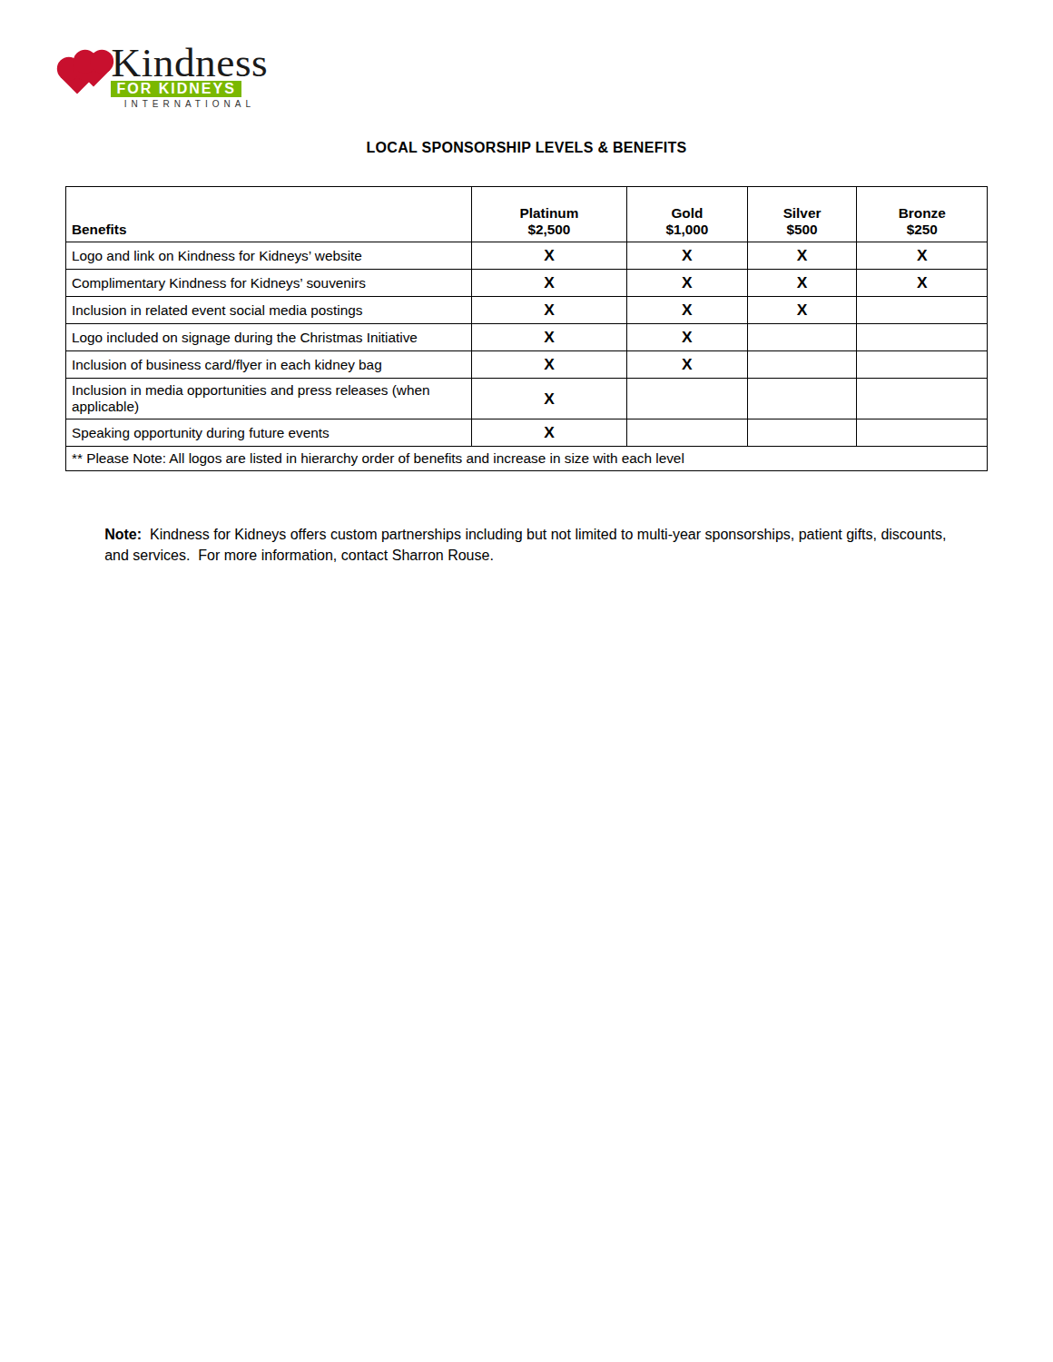Kindness FOR KIDNEYS INTERNATIONAL
LOCAL SPONSORSHIP LEVELS & BENEFITS
| Benefits | Platinum $2,500 | Gold $1,000 | Silver $500 | Bronze $250 |
| --- | --- | --- | --- | --- |
| Logo and link on Kindness for Kidneys’ website | X | X | X | X |
| Complimentary Kindness for Kidneys’ souvenirs | X | X | X | X |
| Inclusion in related event social media postings | X | X | X | |
| Logo included on signage during the Christmas Initiative | X | X | | |
| Inclusion of business card/flyer in each kidney bag | X | X | | |
| Inclusion in media opportunities and press releases (when applicable) | X | | | |
| Speaking opportunity during future events | X | | | |
| ** Please Note: All logos are listed in hierarchy order of benefits and increase in size with each level |
Note: Kindness for Kidneys offers custom partnerships including but not limited to multi-year sponsorships, patient gifts, discounts, and services. For more information, contact Sharron Rouse.